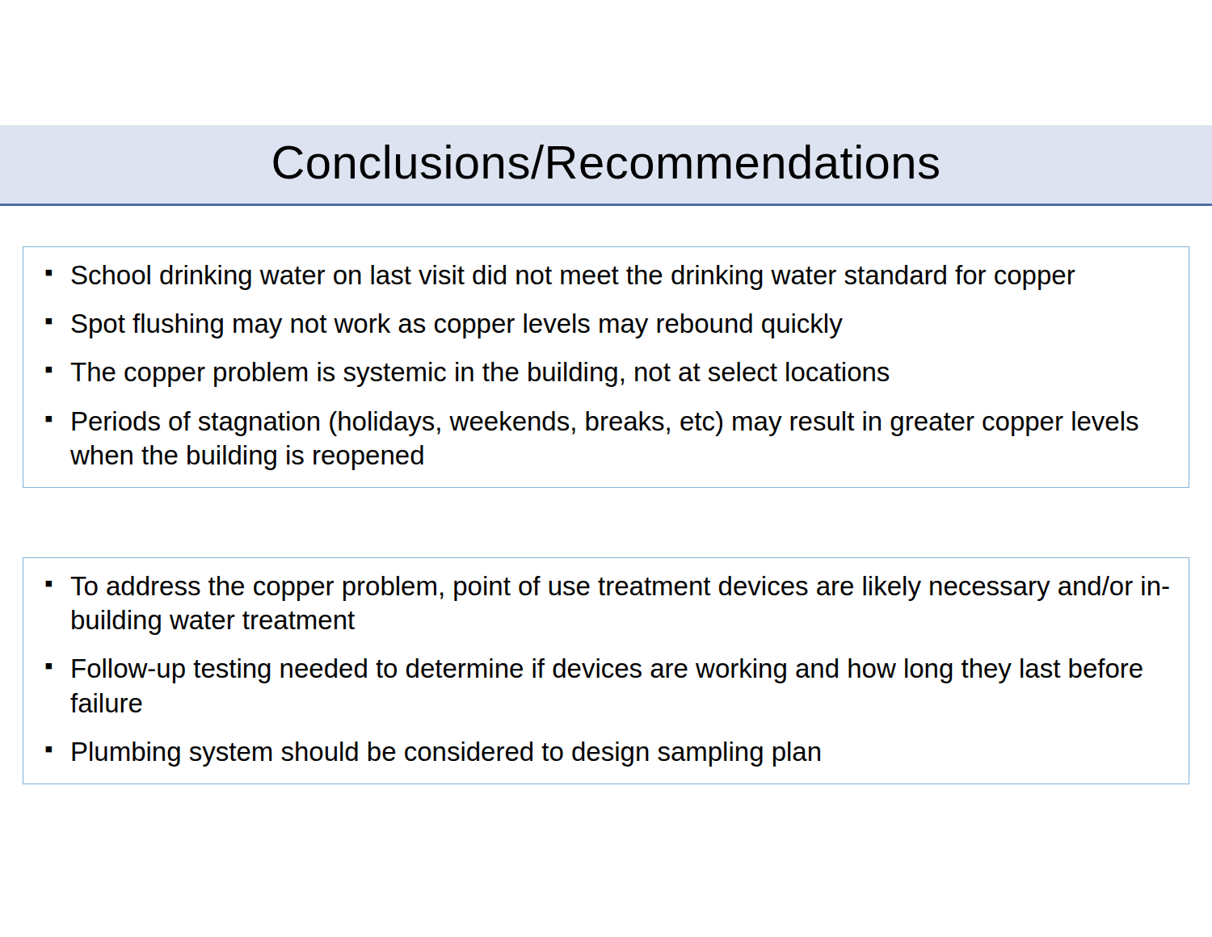Conclusions/Recommendations
School drinking water on last visit did not meet the drinking water standard for copper
Spot flushing may not work as copper levels may rebound quickly
The copper problem is systemic in the building, not at select locations
Periods of stagnation (holidays, weekends, breaks, etc) may result in greater copper levels when the building is reopened
To address the copper problem, point of use treatment devices are likely necessary and/or in-building water treatment
Follow-up testing needed to determine if devices are working and how long they last before failure
Plumbing system should be considered to design sampling plan